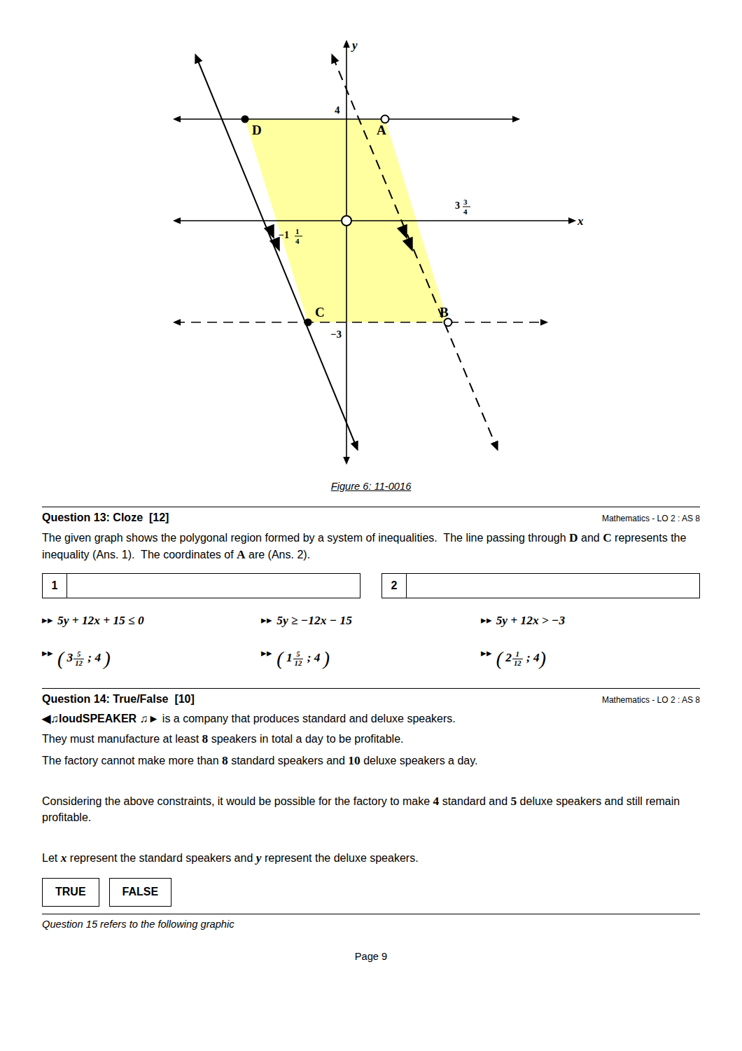y x 4 −3 D A C B 3 3 4 −1 1 4
Figure 6: 11-0016
Question 13: Cloze [12] Mathematics - LO 2 : AS 8
The given graph shows the polygonal region formed by a system of inequalities. The line passing through D and C represents the inequality (Ans. 1). The coordinates of A are (Ans. 2).
1
2
▸▸ 5y + 12x + 15 ≤ 0
▸▸ 5y ≥ −12x − 15
▸▸ 5y + 12x > −3
▸▸ ( 3512 ; 4 )
▸▸ ( 1512 ; 4 )
▸▸ ( 2112 ; 4)
Question 14: True/False [10] Mathematics - LO 2 : AS 8
◀♫loudSPEAKER ♫► is a company that produces standard and deluxe speakers.
They must manufacture at least 8 speakers in total a day to be profitable.
The factory cannot make more than 8 standard speakers and 10 deluxe speakers a day.
Considering the above constraints, it would be possible for the factory to make 4 standard and 5 deluxe speakers and still remain profitable.
Let x represent the standard speakers and y represent the deluxe speakers.
TRUE
FALSE
Question 15 refers to the following graphic
Page 9